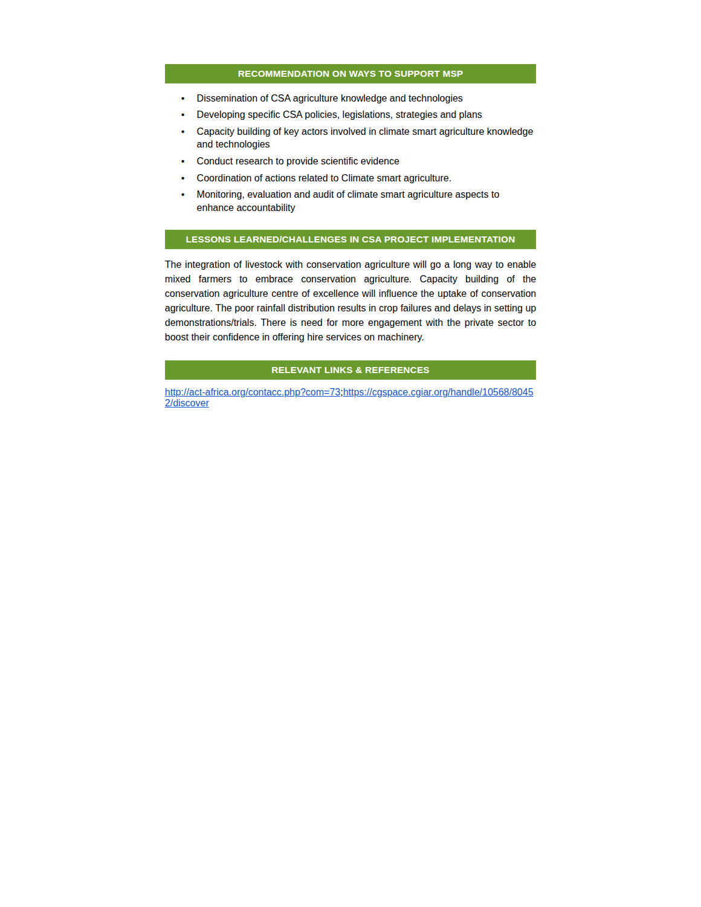RECOMMENDATION ON WAYS TO SUPPORT MSP
Dissemination of CSA agriculture knowledge and technologies
Developing specific CSA policies, legislations, strategies and plans
Capacity building of key actors involved in climate smart agriculture knowledge and technologies
Conduct research to provide scientific evidence
Coordination of actions related to Climate smart agriculture.
Monitoring, evaluation and audit of climate smart agriculture aspects to enhance accountability
LESSONS LEARNED/CHALLENGES IN CSA PROJECT IMPLEMENTATION
The integration of livestock with conservation agriculture will go a long way to enable mixed farmers to embrace conservation agriculture. Capacity building of the conservation agriculture centre of excellence will influence the uptake of conservation agriculture. The poor rainfall distribution results in crop failures and delays in setting up demonstrations/trials. There is need for more engagement with the private sector to boost their confidence in offering hire services on machinery.
RELEVANT LINKS & REFERENCES
http://act-africa.org/contacc.php?com=73;https://cgspace.cgiar.org/handle/10568/80452/discover